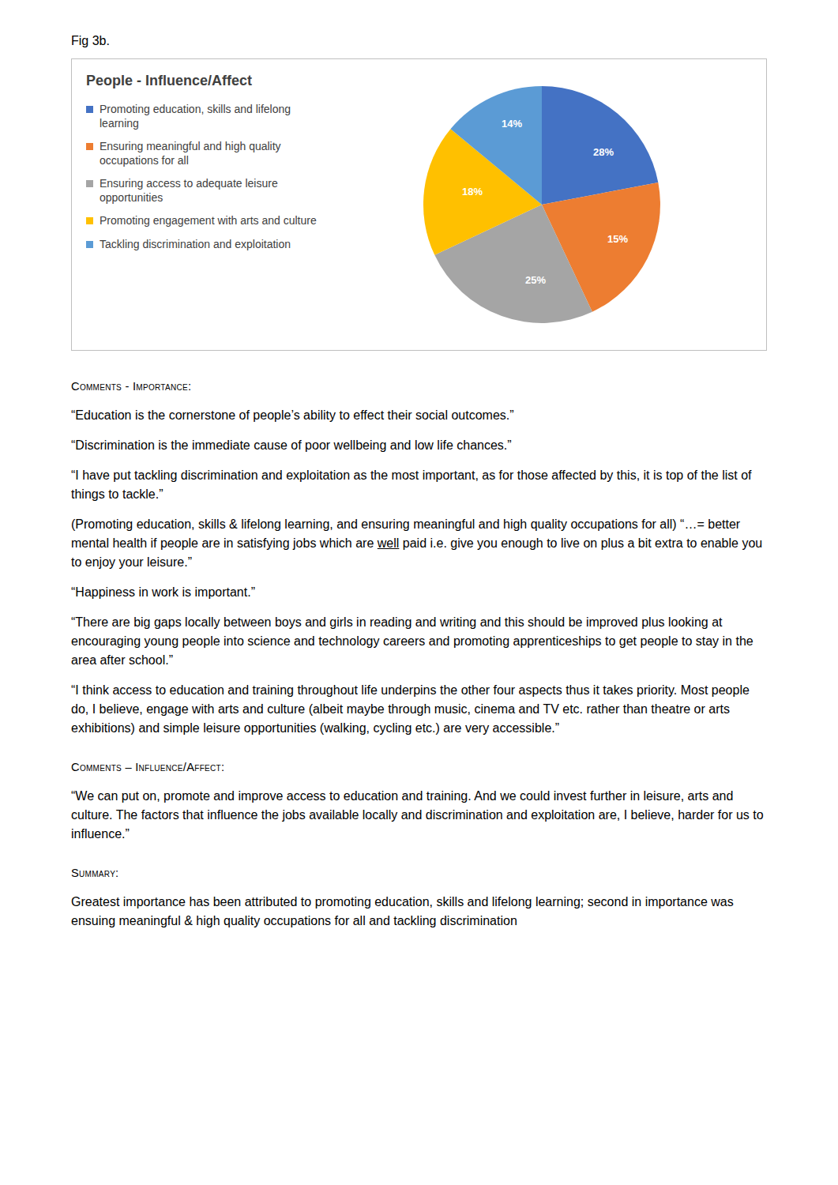Fig 3b.
People - Influence/Affect
Promoting education, skills and lifelong learning
Ensuring meaningful and high quality occupations for all
Ensuring access to adequate leisure opportunities
Promoting engagement with arts and culture
Tackling discrimination and exploitation
28% 15% 25% 18% 14%
Comments - Importance:
“Education is the cornerstone of people’s ability to effect their social outcomes.”
“Discrimination is the immediate cause of poor wellbeing and low life chances.”
“I have put tackling discrimination and exploitation as the most important, as for those affected by this, it is top of the list of things to tackle.”
(Promoting education, skills & lifelong learning, and ensuring meaningful and high quality occupations for all) “…= better mental health if people are in satisfying jobs which are well paid i.e. give you enough to live on plus a bit extra to enable you to enjoy your leisure.”
“Happiness in work is important.”
“There are big gaps locally between boys and girls in reading and writing and this should be improved plus looking at encouraging young people into science and technology careers and promoting apprenticeships to get people to stay in the area after school.”
“I think access to education and training throughout life underpins the other four aspects thus it takes priority. Most people do, I believe, engage with arts and culture (albeit maybe through music, cinema and TV etc. rather than theatre or arts exhibitions) and simple leisure opportunities (walking, cycling etc.) are very accessible.”
Comments – Influence/Affect:
“We can put on, promote and improve access to education and training. And we could invest further in leisure, arts and culture. The factors that influence the jobs available locally and discrimination and exploitation are, I believe, harder for us to influence.”
Summary:
Greatest importance has been attributed to promoting education, skills and lifelong learning; second in importance was ensuing meaningful & high quality occupations for all and tackling discrimination